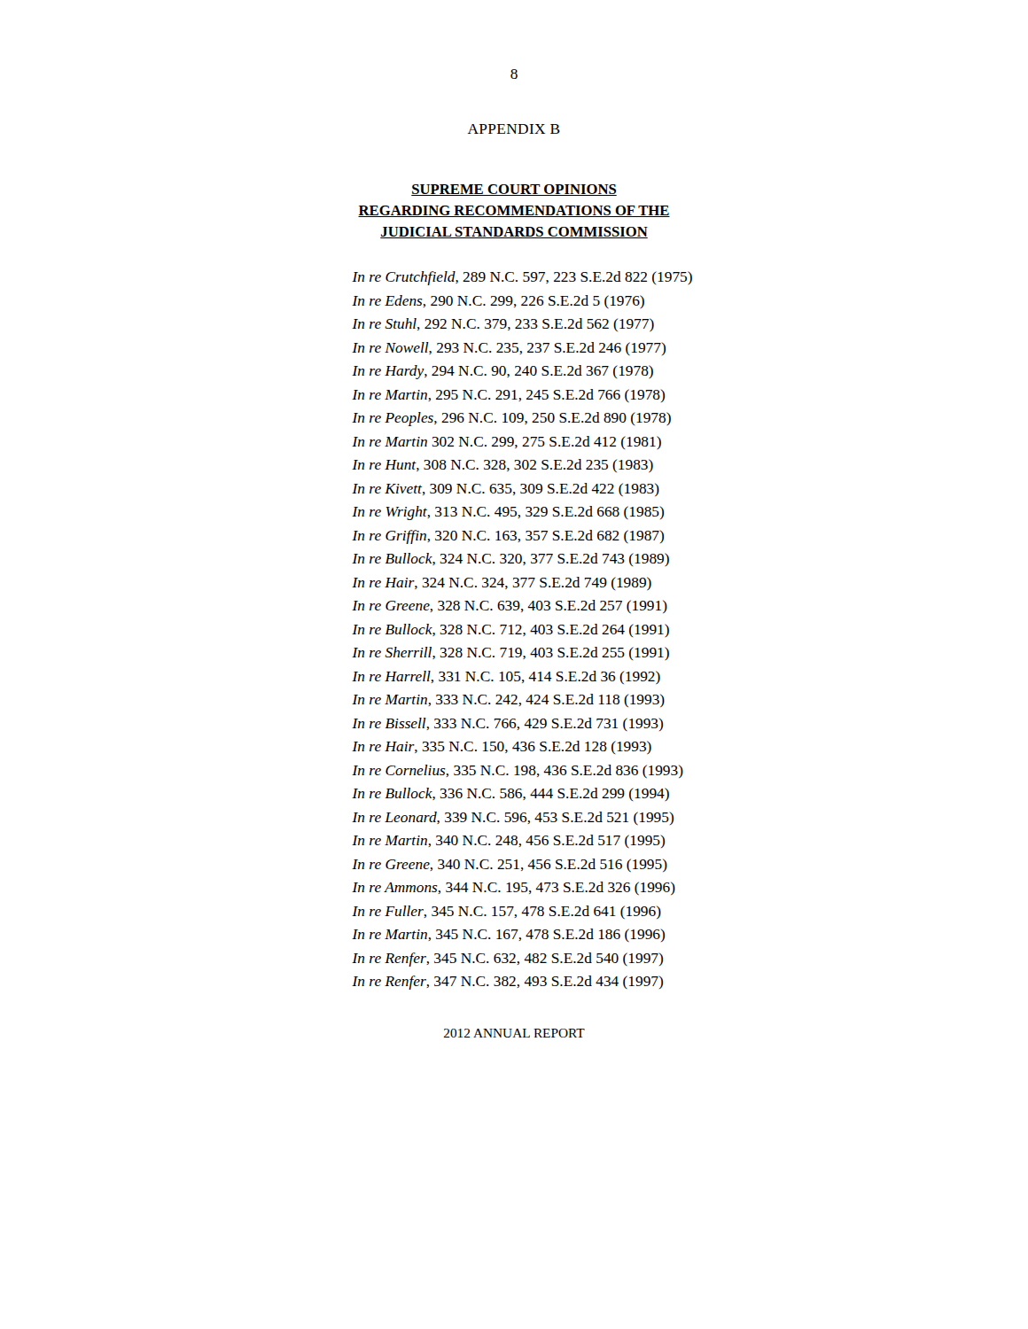8
APPENDIX B
SUPREME COURT OPINIONS REGARDING RECOMMENDATIONS OF THE JUDICIAL STANDARDS COMMISSION
In re Crutchfield, 289 N.C. 597, 223 S.E.2d 822 (1975)
In re Edens, 290 N.C. 299, 226 S.E.2d 5 (1976)
In re Stuhl, 292 N.C. 379, 233 S.E.2d 562 (1977)
In re Nowell, 293 N.C. 235, 237 S.E.2d 246 (1977)
In re Hardy, 294 N.C. 90, 240 S.E.2d 367 (1978)
In re Martin, 295 N.C. 291, 245 S.E.2d 766 (1978)
In re Peoples, 296 N.C. 109, 250 S.E.2d 890 (1978)
In re Martin 302 N.C. 299, 275 S.E.2d 412 (1981)
In re Hunt, 308 N.C. 328, 302 S.E.2d 235 (1983)
In re Kivett, 309 N.C. 635, 309 S.E.2d 422 (1983)
In re Wright, 313 N.C. 495, 329 S.E.2d 668 (1985)
In re Griffin, 320 N.C. 163, 357 S.E.2d 682 (1987)
In re Bullock, 324 N.C. 320, 377 S.E.2d 743 (1989)
In re Hair, 324 N.C. 324, 377 S.E.2d 749 (1989)
In re Greene, 328 N.C. 639, 403 S.E.2d 257 (1991)
In re Bullock, 328 N.C. 712, 403 S.E.2d 264 (1991)
In re Sherrill, 328 N.C. 719, 403 S.E.2d 255 (1991)
In re Harrell, 331 N.C. 105, 414 S.E.2d 36 (1992)
In re Martin, 333 N.C. 242, 424 S.E.2d 118 (1993)
In re Bissell, 333 N.C. 766, 429 S.E.2d 731 (1993)
In re Hair, 335 N.C. 150, 436 S.E.2d 128 (1993)
In re Cornelius, 335 N.C. 198, 436 S.E.2d 836 (1993)
In re Bullock, 336 N.C. 586, 444 S.E.2d 299 (1994)
In re Leonard, 339 N.C. 596, 453 S.E.2d 521 (1995)
In re Martin, 340 N.C. 248, 456 S.E.2d 517 (1995)
In re Greene, 340 N.C. 251, 456 S.E.2d 516 (1995)
In re Ammons, 344 N.C. 195, 473 S.E.2d 326 (1996)
In re Fuller, 345 N.C. 157, 478 S.E.2d 641 (1996)
In re Martin, 345 N.C. 167, 478 S.E.2d 186 (1996)
In re Renfer, 345 N.C. 632, 482 S.E.2d 540 (1997)
In re Renfer, 347 N.C. 382, 493 S.E.2d 434 (1997)
2012 ANNUAL REPORT